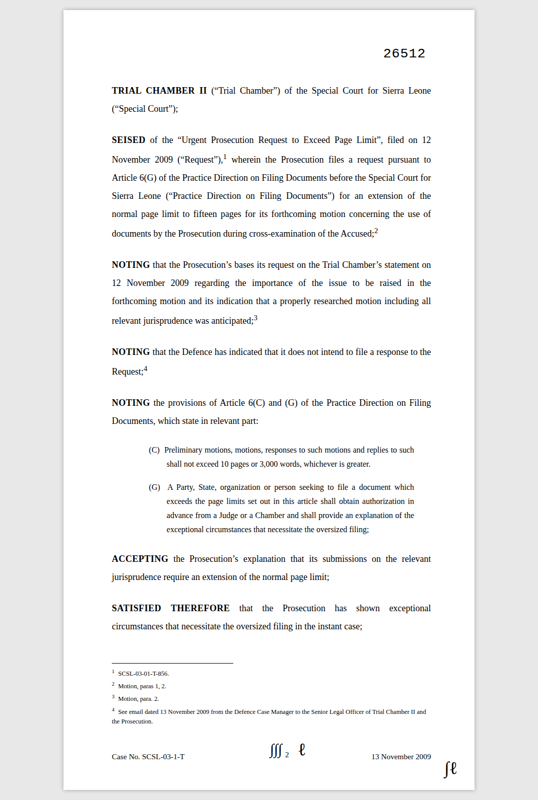26512
TRIAL CHAMBER II (“Trial Chamber”) of the Special Court for Sierra Leone (“Special Court”);
SEISED of the “Urgent Prosecution Request to Exceed Page Limit”, filed on 12 November 2009 (“Request”),1 wherein the Prosecution files a request pursuant to Article 6(G) of the Practice Direction on Filing Documents before the Special Court for Sierra Leone (“Practice Direction on Filing Documents”) for an extension of the normal page limit to fifteen pages for its forthcoming motion concerning the use of documents by the Prosecution during cross-examination of the Accused;2
NOTING that the Prosecution’s bases its request on the Trial Chamber’s statement on 12 November 2009 regarding the importance of the issue to be raised in the forthcoming motion and its indication that a properly researched motion including all relevant jurisprudence was anticipated;3
NOTING that the Defence has indicated that it does not intend to file a response to the Request;4
NOTING the provisions of Article 6(C) and (G) of the Practice Direction on Filing Documents, which state in relevant part:
(C) Preliminary motions, motions, responses to such motions and replies to such shall not exceed 10 pages or 3,000 words, whichever is greater.
(G) A Party, State, organization or person seeking to file a document which exceeds the page limits set out in this article shall obtain authorization in advance from a Judge or a Chamber and shall provide an explanation of the exceptional circumstances that necessitate the oversized filing;
ACCEPTING the Prosecution’s explanation that its submissions on the relevant jurisprudence require an extension of the normal page limit;
SATISFIED THEREFORE that the Prosecution has shown exceptional circumstances that necessitate the oversized filing in the instant case;
1 SCSL-03-01-T-856.
2 Motion, paras 1, 2.
3 Motion, para. 2.
4 See email dated 13 November 2009 from the Defence Case Manager to the Senior Legal Officer of Trial Chamber II and the Prosecution.
Case No. SCSL-03-1-T
∫∫∫2 ℓ
13 November 2009
∫ℓ